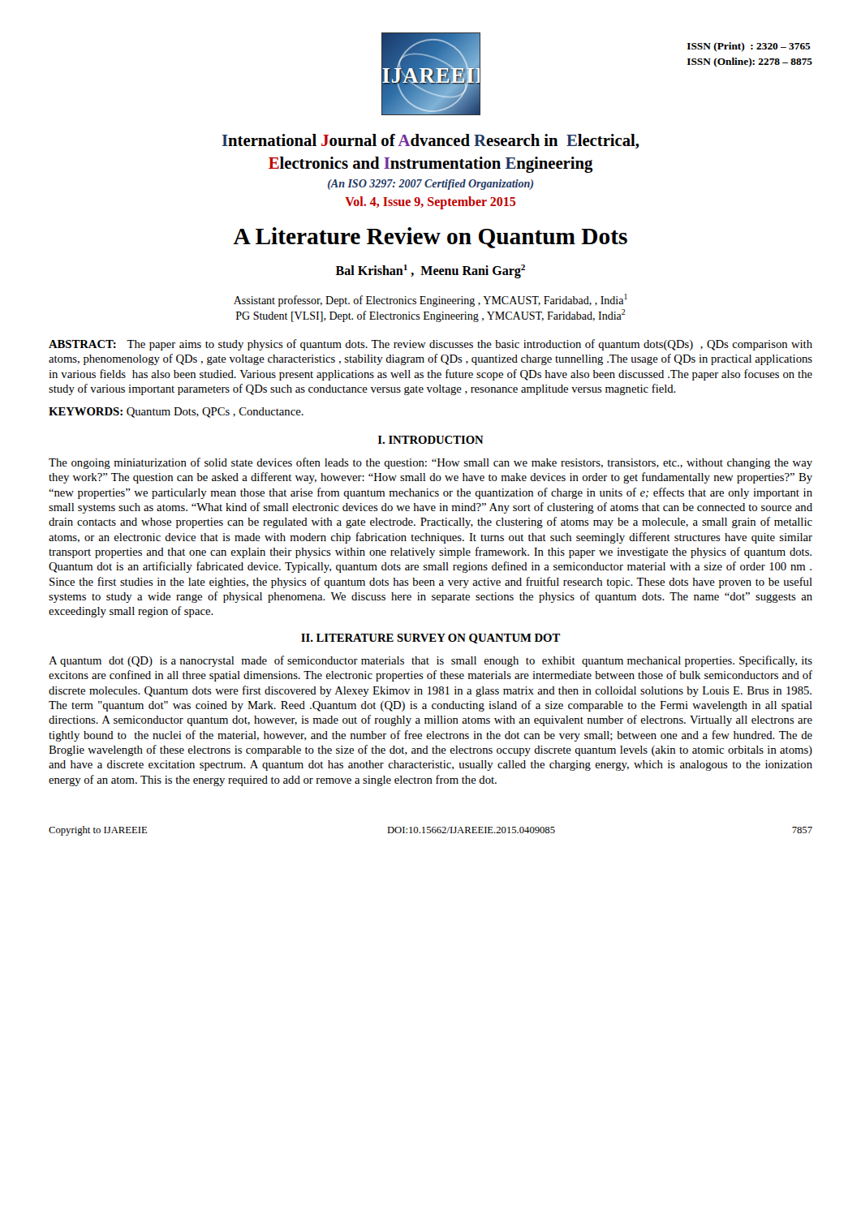IJAREEIE
ISSN (Print) : 2320 – 3765
ISSN (Online): 2278 – 8875
International Journal of Advanced Research in Electrical,
Electronics and Instrumentation Engineering
(An ISO 3297: 2007 Certified Organization)
Vol. 4, Issue 9, September 2015
A Literature Review on Quantum Dots
Bal Krishan1 , Meenu Rani Garg2
Assistant professor, Dept. of Electronics Engineering , YMCAUST, Faridabad, , India1
PG Student [VLSI], Dept. of Electronics Engineering , YMCAUST, Faridabad, India2
ABSTRACT: The paper aims to study physics of quantum dots. The review discusses the basic introduction of quantum dots(QDs) , QDs comparison with atoms, phenomenology of QDs , gate voltage characteristics , stability diagram of QDs , quantized charge tunnelling .The usage of QDs in practical applications in various fields has also been studied. Various present applications as well as the future scope of QDs have also been discussed .The paper also focuses on the study of various important parameters of QDs such as conductance versus gate voltage , resonance amplitude versus magnetic field.
KEYWORDS: Quantum Dots, QPCs , Conductance.
I. INTRODUCTION
The ongoing miniaturization of solid state devices often leads to the question: “How small can we make resistors, transistors, etc., without changing the way they work?” The question can be asked a different way, however: “How small do we have to make devices in order to get fundamentally new properties?” By “new properties” we particularly mean those that arise from quantum mechanics or the quantization of charge in units of e; effects that are only important in small systems such as atoms. “What kind of small electronic devices do we have in mind?” Any sort of clustering of atoms that can be connected to source and drain contacts and whose properties can be regulated with a gate electrode. Practically, the clustering of atoms may be a molecule, a small grain of metallic atoms, or an electronic device that is made with modern chip fabrication techniques. It turns out that such seemingly different structures have quite similar transport properties and that one can explain their physics within one relatively simple framework. In this paper we investigate the physics of quantum dots. Quantum dot is an artificially fabricated device. Typically, quantum dots are small regions defined in a semiconductor material with a size of order 100 nm . Since the first studies in the late eighties, the physics of quantum dots has been a very active and fruitful research topic. These dots have proven to be useful systems to study a wide range of physical phenomena. We discuss here in separate sections the physics of quantum dots. The name “dot” suggests an exceedingly small region of space.
II. LITERATURE SURVEY ON QUANTUM DOT
A quantum dot (QD) is a nanocrystal made of semiconductor materials that is small enough to exhibit quantum mechanical properties. Specifically, its excitons are confined in all three spatial dimensions. The electronic properties of these materials are intermediate between those of bulk semiconductors and of discrete molecules. Quantum dots were first discovered by Alexey Ekimov in 1981 in a glass matrix and then in colloidal solutions by Louis E. Brus in 1985. The term "quantum dot" was coined by Mark. Reed .Quantum dot (QD) is a conducting island of a size comparable to the Fermi wavelength in all spatial directions. A semiconductor quantum dot, however, is made out of roughly a million atoms with an equivalent number of electrons. Virtually all electrons are tightly bound to the nuclei of the material, however, and the number of free electrons in the dot can be very small; between one and a few hundred. The de Broglie wavelength of these electrons is comparable to the size of the dot, and the electrons occupy discrete quantum levels (akin to atomic orbitals in atoms) and have a discrete excitation spectrum. A quantum dot has another characteristic, usually called the charging energy, which is analogous to the ionization energy of an atom. This is the energy required to add or remove a single electron from the dot.
Copyright to IJAREEIE
DOI:10.15662/IJAREEIE.2015.0409085
7857